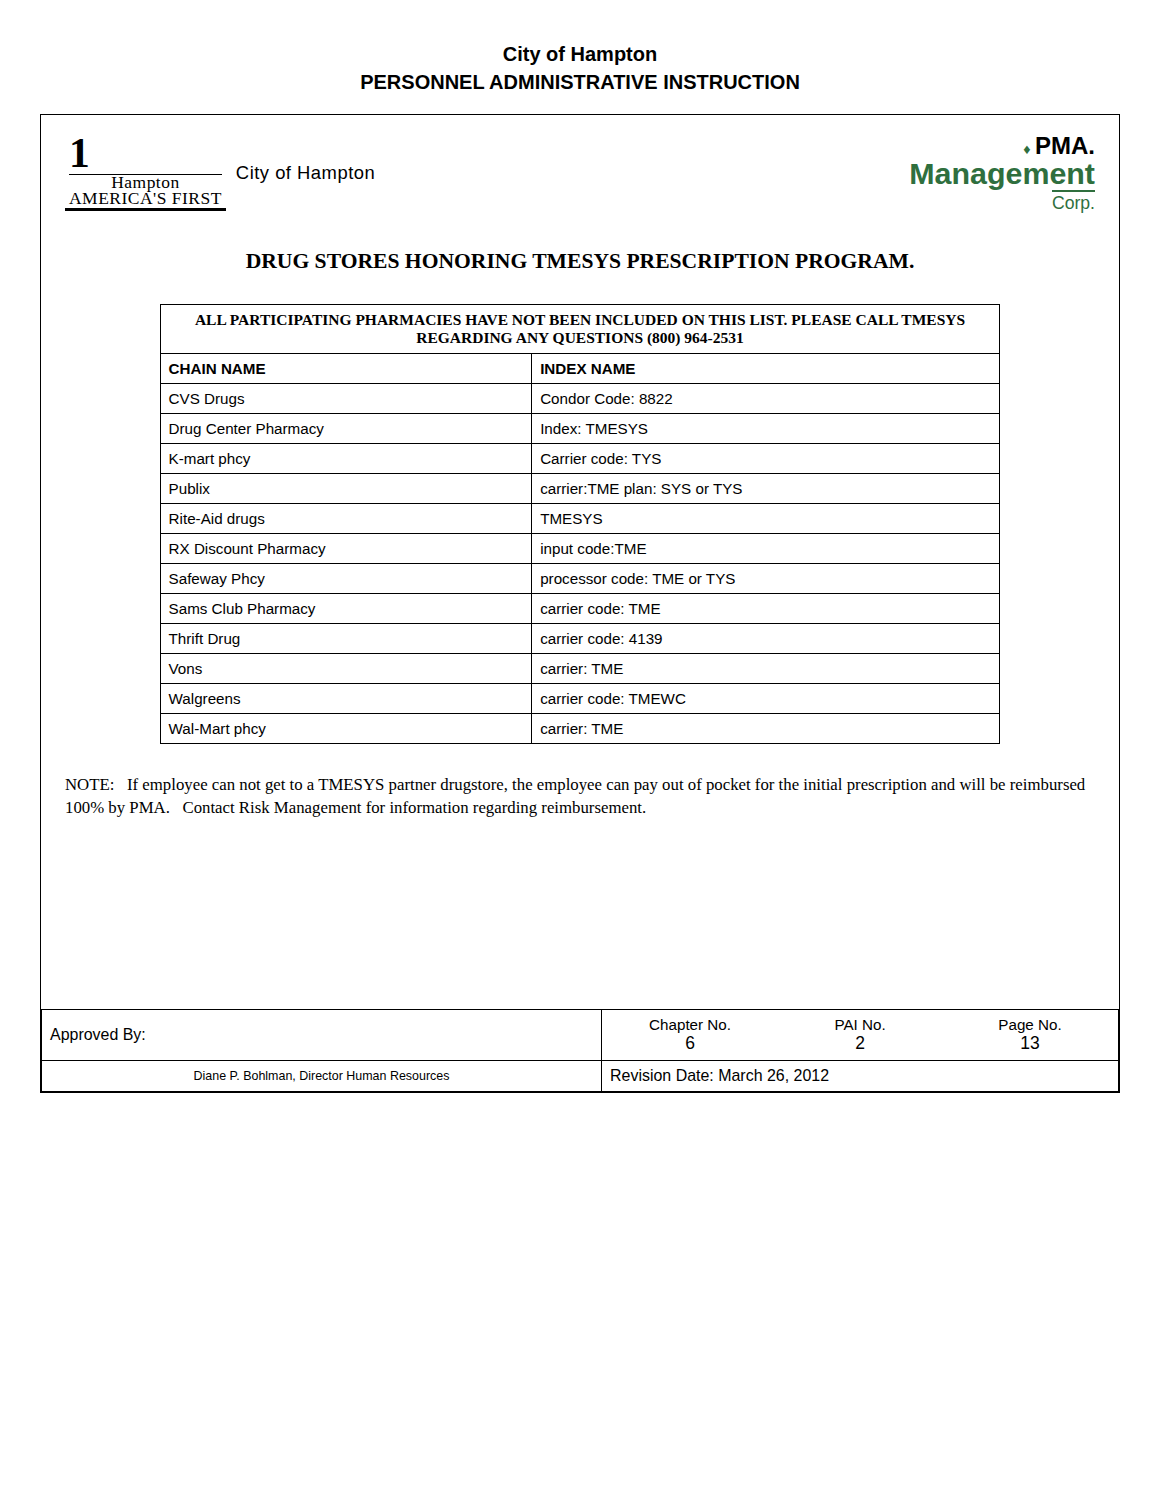City of Hampton
PERSONNEL ADMINISTRATIVE INSTRUCTION
1Hampton
AMERICA'S FIRST
City of Hampton
♦ PMA.
Management
Corp.
DRUG STORES HONORING TMESYS PRESCRIPTION PROGRAM.
ALL PARTICIPATING PHARMACIES HAVE NOT BEEN INCLUDED ON THIS LIST. PLEASE CALL TMESYS REGARDING ANY QUESTIONS (800) 964-2531
| CHAIN NAME | INDEX NAME |
| --- | --- |
| CVS Drugs | Condor Code: 8822 |
| Drug Center Pharmacy | Index: TMESYS |
| K-mart phcy | Carrier code: TYS |
| Publix | carrier:TME plan: SYS or TYS |
| Rite-Aid drugs | TMESYS |
| RX Discount Pharmacy | input code:TME |
| Safeway Phcy | processor code: TME or TYS |
| Sams Club Pharmacy | carrier code: TME |
| Thrift Drug | carrier code: 4139 |
| Vons | carrier: TME |
| Walgreens | carrier code: TMEWC |
| Wal-Mart phcy | carrier: TME |
NOTE: If employee can not get to a TMESYS partner drugstore, the employee can pay out of pocket for the initial prescription and will be reimbursed 100% by PMA. Contact Risk Management for information regarding reimbursement.
| Approved By: | Chapter No. 6 PAI No. 2 Page No. 13 |
| Diane P. Bohlman, Director Human Resources | Revision Date: March 26, 2012 |